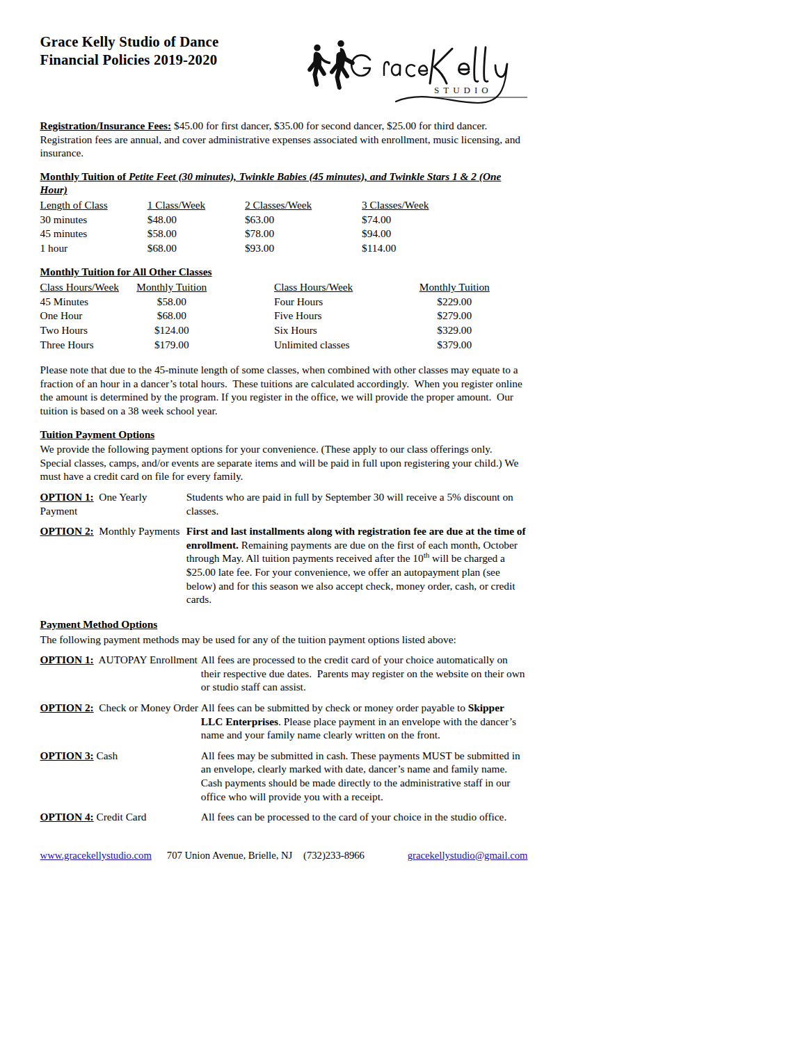Grace Kelly Studio of Dance
Financial Policies 2019-2020
STUDIO
Registration/Insurance Fees: $45.00 for first dancer, $35.00 for second dancer, $25.00 for third dancer.
Registration fees are annual, and cover administrative expenses associated with enrollment, music licensing, and insurance.
Monthly Tuition of Petite Feet (30 minutes), Twinkle Babies (45 minutes), and Twinkle Stars 1 & 2 (One Hour)
| Length of Class | 1 Class/Week | 2 Classes/Week | 3 Classes/Week |
| --- | --- | --- | --- |
| 30 minutes | $48.00 | $63.00 | $74.00 |
| 45 minutes | $58.00 | $78.00 | $94.00 |
| 1 hour | $68.00 | $93.00 | $114.00 |
Monthly Tuition for All Other Classes
| Class Hours/Week | Monthly Tuition | | Class Hours/Week | Monthly Tuition |
| --- | --- | --- | --- | --- |
| 45 Minutes | $58.00 | | Four Hours | $229.00 |
| One Hour | $68.00 | | Five Hours | $279.00 |
| Two Hours | $124.00 | | Six Hours | $329.00 |
| Three Hours | $179.00 | | Unlimited classes | $379.00 |
Please note that due to the 45-minute length of some classes, when combined with other classes may equate to a fraction of an hour in a dancer’s total hours. These tuitions are calculated accordingly. When you register online the amount is determined by the program. If you register in the office, we will provide the proper amount. Our tuition is based on a 38 week school year.
Tuition Payment Options
We provide the following payment options for your convenience. (These apply to our class offerings only. Special classes, camps, and/or events are separate items and will be paid in full upon registering your child.) We must have a credit card on file for every family.
| OPTION 1: One Yearly Payment | Students who are paid in full by September 30 will receive a 5% discount on classes. |
| OPTION 2: Monthly Payments | First and last installments along with registration fee are due at the time of enrollment. Remaining payments are due on the first of each month, October through May. All tuition payments received after the 10 th will be charged a $25.00 late fee. For your convenience, we offer an autopayment plan (see below) and for this season we also accept check, money order, cash, or credit cards. |
Payment Method Options
The following payment methods may be used for any of the tuition payment options listed above:
| OPTION 1: AUTOPAY Enrollment | All fees are processed to the credit card of your choice automatically on their respective due dates. Parents may register on the website on their own or studio staff can assist. |
| OPTION 2: Check or Money Order | All fees can be submitted by check or money order payable to Skipper LLC Enterprises . Please place payment in an envelope with the dancer’s name and your family name clearly written on the front. |
| OPTION 3: Cash | All fees may be submitted in cash. These payments MUST be submitted in an envelope, clearly marked with date, dancer’s name and family name. Cash payments should be made directly to the administrative staff in our office who will provide you with a receipt. |
| OPTION 4: Credit Card | All fees can be processed to the card of your choice in the studio office. |
| www.gracekellystudio.com | 707 Union Avenue, Brielle, NJ | (732)233-8966 | gracekellystudio@gmail.com |